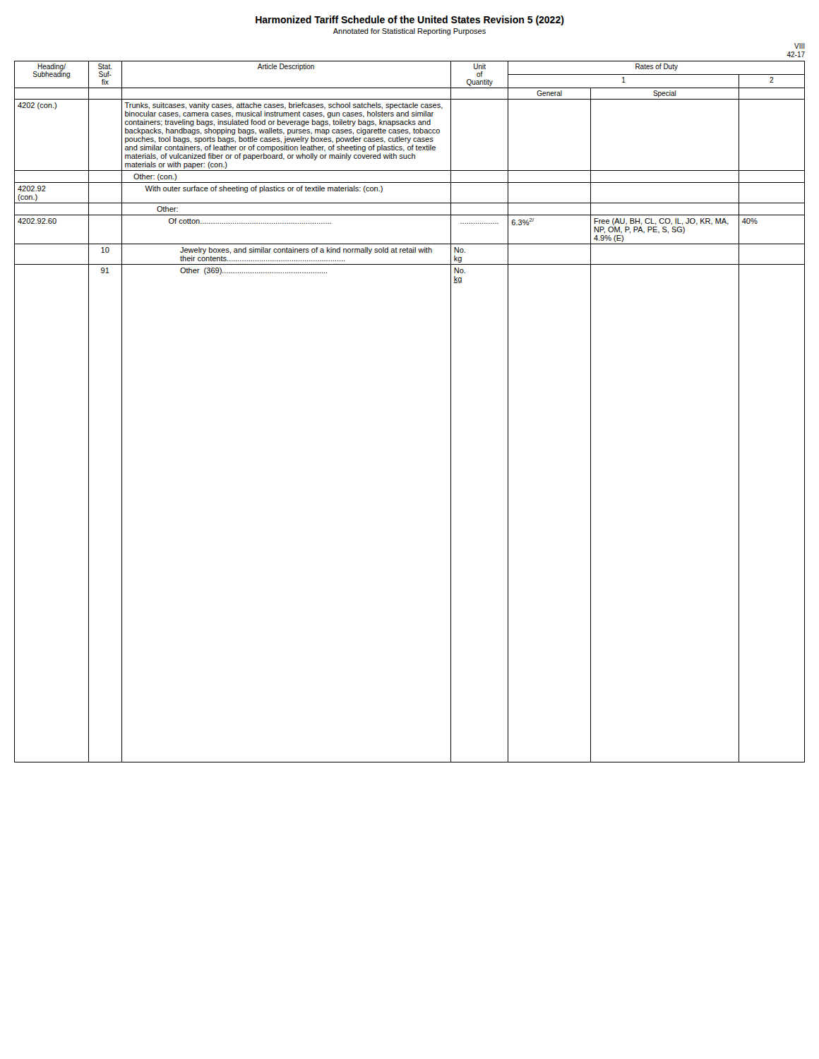Harmonized Tariff Schedule of the United States Revision 5 (2022)
Annotated for Statistical Reporting Purposes
VIII
42-17
| Heading/ Subheading | Stat. Suf- fix | Article Description | Unit of Quantity | Rates of Duty |
| --- | --- | --- | --- | --- |
| 1 | 2 |
| | | | | General | Special | |
| 4202 (con.) | | Trunks, suitcases, vanity cases, attache cases, briefcases, school satchels, spectacle cases, binocular cases, camera cases, musical instrument cases, gun cases, holsters and similar containers; traveling bags, insulated food or beverage bags, toiletry bags, knapsacks and backpacks, handbags, shopping bags, wallets, purses, map cases, cigarette cases, tobacco pouches, tool bags, sports bags, bottle cases, jewelry boxes, powder cases, cutlery cases and similar containers, of leather or of composition leather, of sheeting of plastics, of textile materials, of vulcanized fiber or of paperboard, or wholly or mainly covered with such materials or with paper: (con.) | | | | |
| | | Other: (con.) | | | | |
| 4202.92 (con.) | | With outer surface of sheeting of plastics or of textile materials: (con.) | | | | |
| | | Other: | | | | |
| 4202.92.60 | | Of cotton............................................................. | .................. | 6.3% 2/ | Free (AU, BH, CL, CO, IL, JO, KR, MA, NP, OM, P, PA, PE, S, SG) 4.9% (E) | 40% |
| | 10 | Jewelry boxes, and similar containers of a kind normally sold at retail with their contents....................................................... | No. kg | | | |
| | 91 | Other (369)................................................. | No. kg | | | |